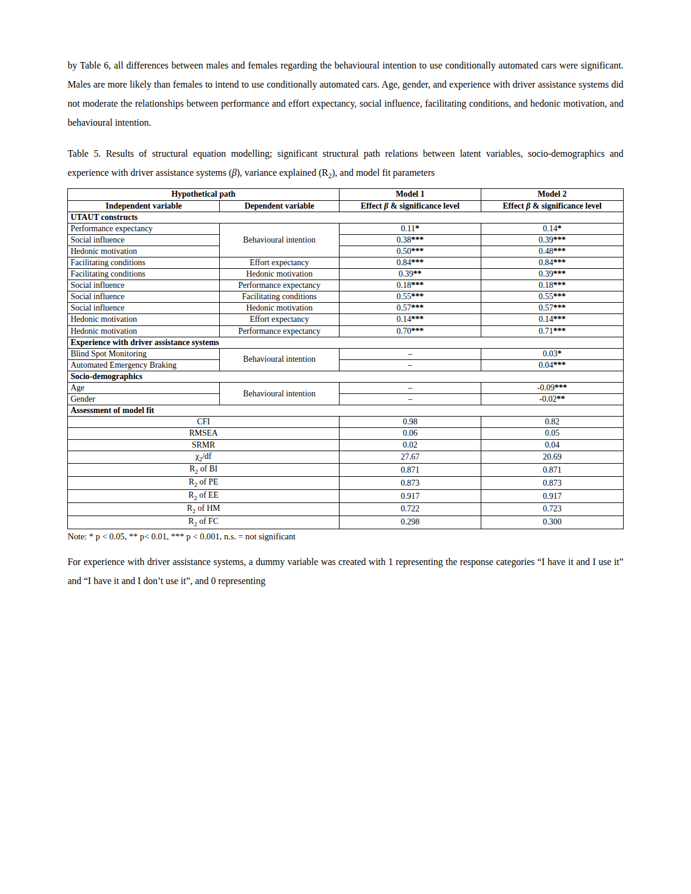by Table 6, all differences between males and females regarding the behavioural intention to use conditionally automated cars were significant. Males are more likely than females to intend to use conditionally automated cars. Age, gender, and experience with driver assistance systems did not moderate the relationships between performance and effort expectancy, social influence, facilitating conditions, and hedonic motivation, and behavioural intention.
Table 5. Results of structural equation modelling; significant structural path relations between latent variables, socio-demographics and experience with driver assistance systems (β), variance explained (R2), and model fit parameters
| Hypothetical path | Model 1 | Model 2 |
| --- | --- | --- |
| Independent variable | Dependent variable | Effect β & significance level | Effect β & significance level |
| UTAUT constructs |
| Performance expectancy | Behavioural intention | 0.11 * | 0.14 * |
| Social influence | 0.38 *** | 0.39 *** |
| Hedonic motivation | 0.50 *** | 0.48 *** |
| Facilitating conditions | Effort expectancy | 0.84 *** | 0.84 *** |
| Facilitating conditions | Hedonic motivation | 0.39 ** | 0.39 *** |
| Social influence | Performance expectancy | 0.18 *** | 0.18 *** |
| Social influence | Facilitating conditions | 0.55 *** | 0.55 *** |
| Social influence | Hedonic motivation | 0.57 *** | 0.57 *** |
| Hedonic motivation | Effort expectancy | 0.14 *** | 0.14 *** |
| Hedonic motivation | Performance expectancy | 0.70 *** | 0.71 *** |
| Experience with driver assistance systems |
| Blind Spot Monitoring | Behavioural intention | – | 0.03 * |
| Automated Emergency Braking | – | 0.04 *** |
| Socio-demographics |
| Age | Behavioural intention | – | -0.09 *** |
| Gender | – | -0.02 ** |
| Assessment of model fit |
| CFI | 0.98 | 0.82 |
| RMSEA | 0.06 | 0.05 |
| SRMR | 0.02 | 0.04 |
| χ 2 /df | 27.67 | 20.69 |
| R 2 of BI | 0.871 | 0.871 |
| R 2 of PE | 0.873 | 0.873 |
| R 2 of EE | 0.917 | 0.917 |
| R 2 of HM | 0.722 | 0.723 |
| R 2 of FC | 0.298 | 0.300 |
Note: * p < 0.05, ** p< 0.01, *** p < 0.001, n.s. = not significant
For experience with driver assistance systems, a dummy variable was created with 1 representing the response categories “I have it and I use it” and “I have it and I don’t use it”, and 0 representing